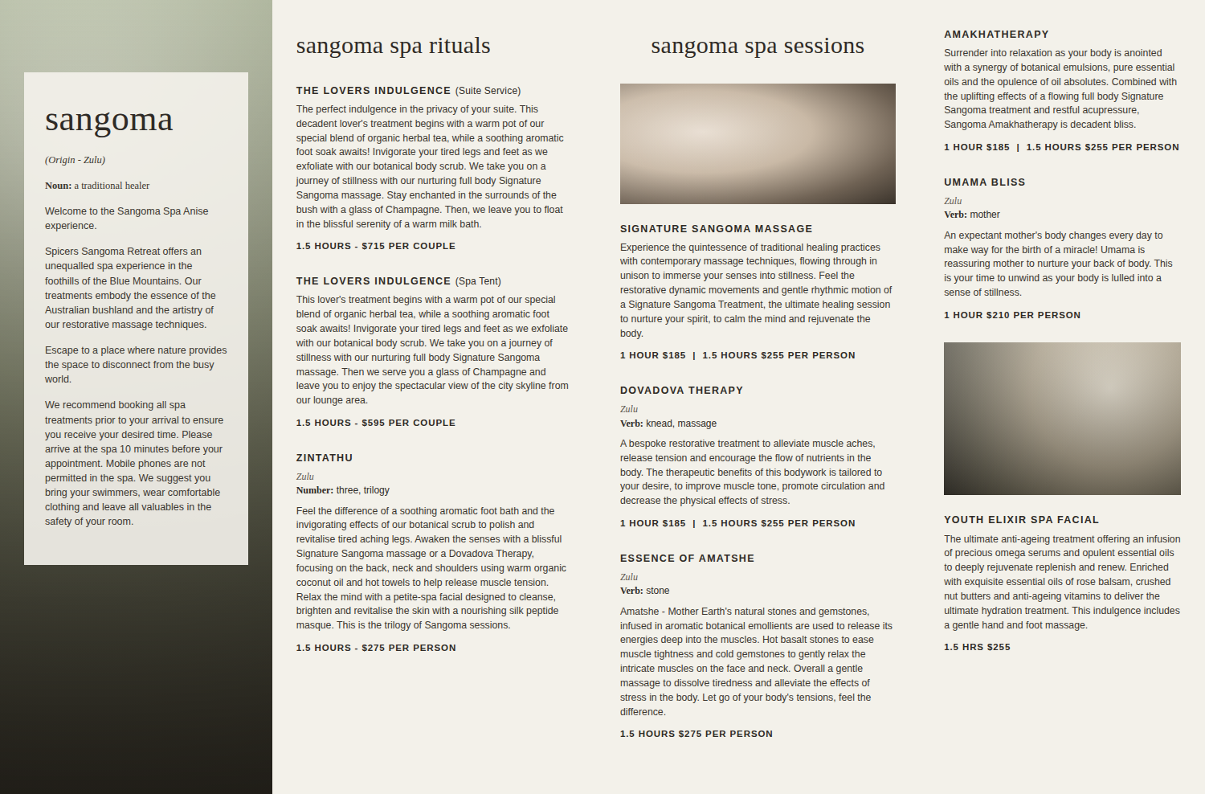sangoma
(Origin - Zulu)
Noun: a traditional healer
Welcome to the Sangoma Spa Anise experience.
Spicers Sangoma Retreat offers an unequalled spa experience in the foothills of the Blue Mountains. Our treatments embody the essence of the Australian bushland and the artistry of our restorative massage techniques.
Escape to a place where nature provides the space to disconnect from the busy world.
We recommend booking all spa treatments prior to your arrival to ensure you receive your desired time. Please arrive at the spa 10 minutes before your appointment. Mobile phones are not permitted in the spa. We suggest you bring your swimmers, wear comfortable clothing and leave all valuables in the safety of your room.
sangoma spa rituals
The Lovers Indulgence (Suite Service)
The perfect indulgence in the privacy of your suite. This decadent lover's treatment begins with a warm pot of our special blend of organic herbal tea, while a soothing aromatic foot soak awaits! Invigorate your tired legs and feet as we exfoliate with our botanical body scrub. We take you on a journey of stillness with our nurturing full body Signature Sangoma massage. Stay enchanted in the surrounds of the bush with a glass of Champagne. Then, we leave you to float in the blissful serenity of a warm milk bath.
1.5 Hours - $715 per couple
The Lovers Indulgence (Spa Tent)
This lover's treatment begins with a warm pot of our special blend of organic herbal tea, while a soothing aromatic foot soak awaits! Invigorate your tired legs and feet as we exfoliate with our botanical body scrub. We take you on a journey of stillness with our nurturing full body Signature Sangoma massage. Then we serve you a glass of Champagne and leave you to enjoy the spectacular view of the city skyline from our lounge area.
1.5 Hours - $595 per couple
Zintathu
Zulu
Number: three, trilogy
Feel the difference of a soothing aromatic foot bath and the invigorating effects of our botanical scrub to polish and revitalise tired aching legs. Awaken the senses with a blissful Signature Sangoma massage or a Dovadova Therapy, focusing on the back, neck and shoulders using warm organic coconut oil and hot towels to help release muscle tension. Relax the mind with a petite-spa facial designed to cleanse, brighten and revitalise the skin with a nourishing silk peptide masque. This is the trilogy of Sangoma sessions.
1.5 Hours - $275 per person
sangoma spa sessions
Signature Sangoma Massage
Experience the quintessence of traditional healing practices with contemporary massage techniques, flowing through in unison to immerse your senses into stillness. Feel the restorative dynamic movements and gentle rhythmic motion of a Signature Sangoma Treatment, the ultimate healing session to nurture your spirit, to calm the mind and rejuvenate the body.
1 Hour $185 | 1.5 Hours $255 per person
Dovadova Therapy
Zulu
Verb: knead, massage
A bespoke restorative treatment to alleviate muscle aches, release tension and encourage the flow of nutrients in the body. The therapeutic benefits of this bodywork is tailored to your desire, to improve muscle tone, promote circulation and decrease the physical effects of stress.
1 Hour $185 | 1.5 Hours $255 per person
Essence of Amatshe
Zulu
Verb: stone
Amatshe - Mother Earth's natural stones and gemstones, infused in aromatic botanical emollients are used to release its energies deep into the muscles. Hot basalt stones to ease muscle tightness and cold gemstones to gently relax the intricate muscles on the face and neck. Overall a gentle massage to dissolve tiredness and alleviate the effects of stress in the body. Let go of your body's tensions, feel the difference.
1.5 Hours $275 per person
Amakhatherapy
Surrender into relaxation as your body is anointed with a synergy of botanical emulsions, pure essential oils and the opulence of oil absolutes. Combined with the uplifting effects of a flowing full body Signature Sangoma treatment and restful acupressure, Sangoma Amakhatherapy is decadent bliss.
1 Hour $185 | 1.5 Hours $255 per person
Umama Bliss
Zulu
Verb: mother
An expectant mother's body changes every day to make way for the birth of a miracle! Umama is reassuring mother to nurture your back of body. This is your time to unwind as your body is lulled into a sense of stillness.
1 Hour $210 per person
Youth Elixir Spa Facial
The ultimate anti-ageing treatment offering an infusion of precious omega serums and opulent essential oils to deeply rejuvenate replenish and renew. Enriched with exquisite essential oils of rose balsam, crushed nut butters and anti-ageing vitamins to deliver the ultimate hydration treatment. This indulgence includes a gentle hand and foot massage.
1.5 Hrs $255